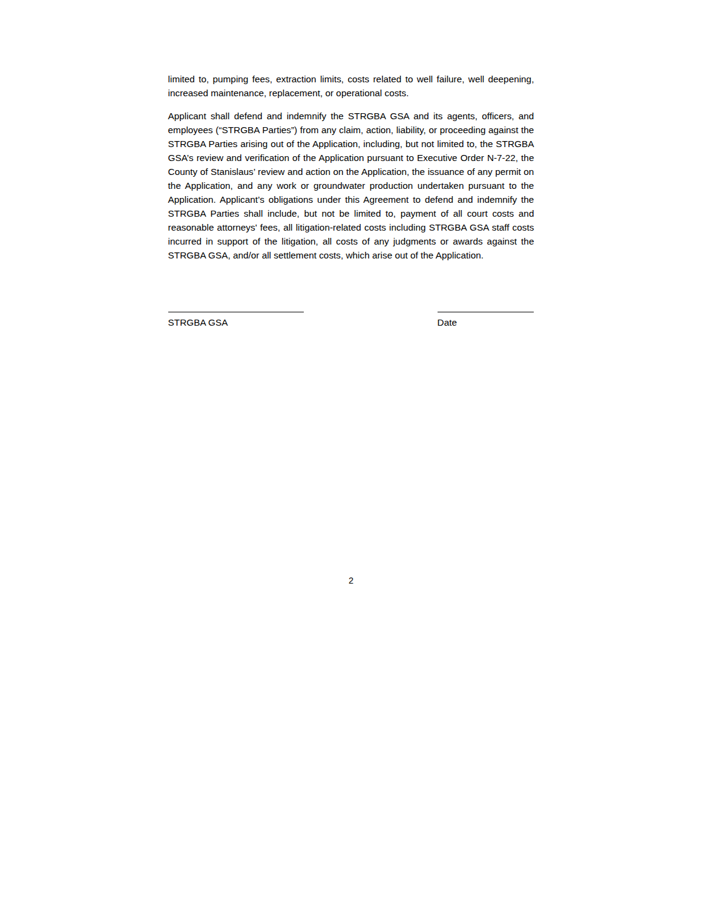limited to, pumping fees, extraction limits, costs related to well failure, well deepening, increased maintenance, replacement, or operational costs.
Applicant shall defend and indemnify the STRGBA GSA and its agents, officers, and employees (“STRGBA Parties”) from any claim, action, liability, or proceeding against the STRGBA Parties arising out of the Application, including, but not limited to, the STRGBA GSA’s review and verification of the Application pursuant to Executive Order N-7-22, the County of Stanislaus’ review and action on the Application, the issuance of any permit on the Application, and any work or groundwater production undertaken pursuant to the Application. Applicant’s obligations under this Agreement to defend and indemnify the STRGBA Parties shall include, but not be limited to, payment of all court costs and reasonable attorneys' fees, all litigation-related costs including STRGBA GSA staff costs incurred in support of the litigation, all costs of any judgments or awards against the STRGBA GSA, and/or all settlement costs, which arise out of the Application.
STRGBA GSA
Date
2